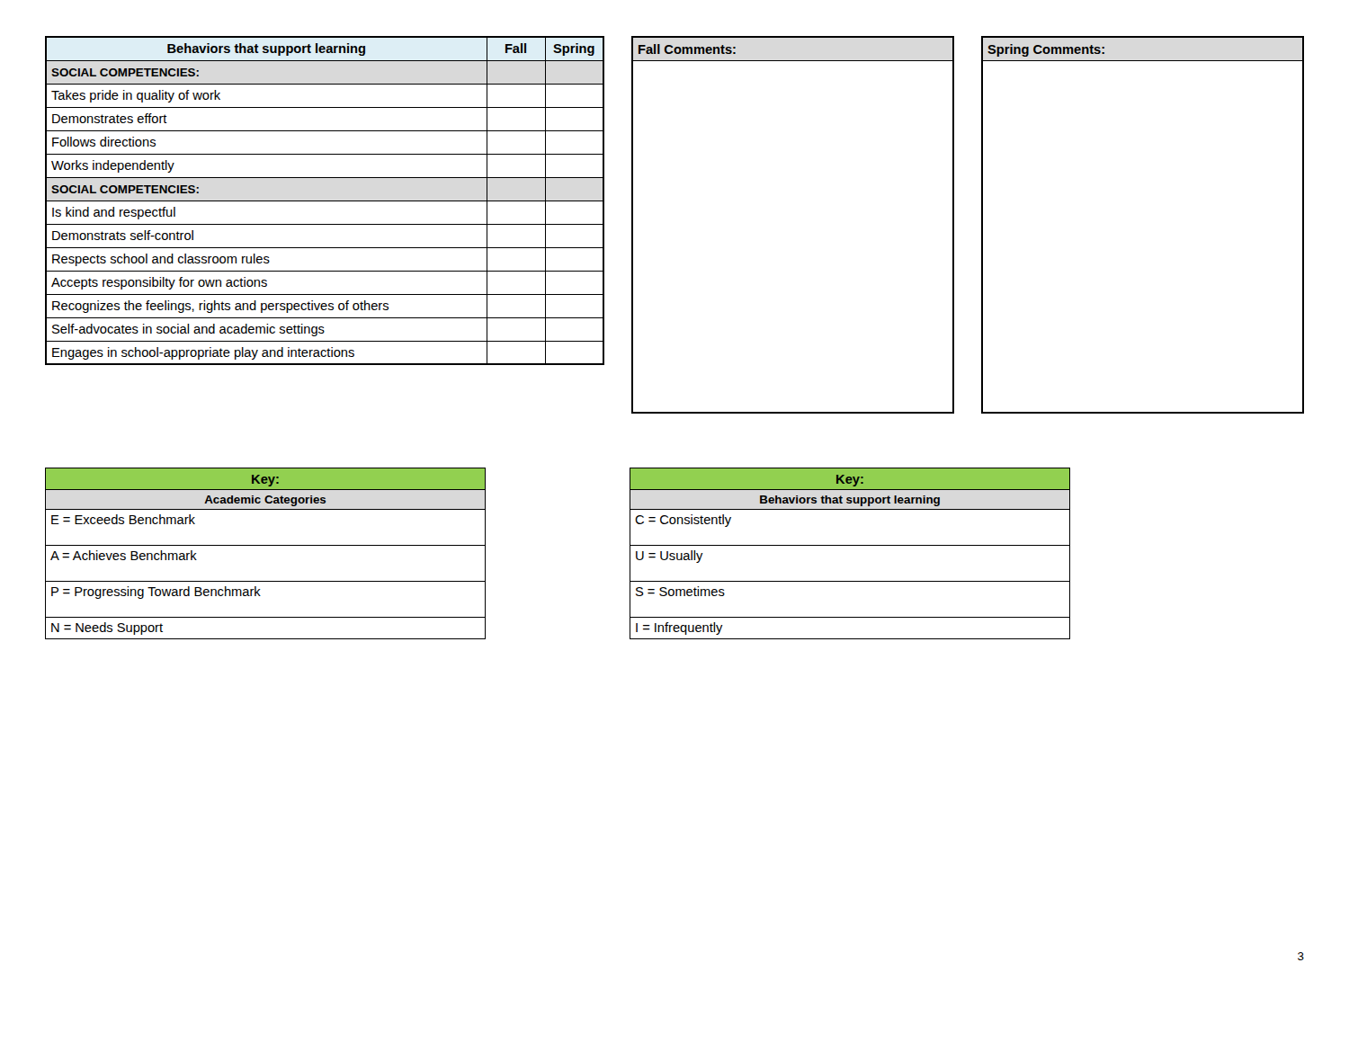| Behaviors that support learning | Fall | Spring |
| --- | --- | --- |
| SOCIAL COMPETENCIES: | | |
| Takes pride in quality of work | | |
| Demonstrates effort | | |
| Follows directions | | |
| Works independently | | |
| SOCIAL COMPETENCIES: | | |
| Is kind and respectful | | |
| Demonstrats self-control | | |
| Respects school and classroom rules | | |
| Accepts responsibilty for own actions | | |
| Recognizes the feelings, rights and perspectives of others | | |
| Self-advocates in social and academic settings | | |
| Engages in school-appropriate play and interactions | | |
Fall Comments:
Spring Comments:
| Key: |
| --- |
| Academic Categories |
| E = Exceeds Benchmark |
| A = Achieves Benchmark |
| P = Progressing Toward Benchmark |
| N = Needs Support |
| Key: |
| --- |
| Behaviors that support learning |
| C = Consistently |
| U = Usually |
| S = Sometimes |
| I = Infrequently |
3